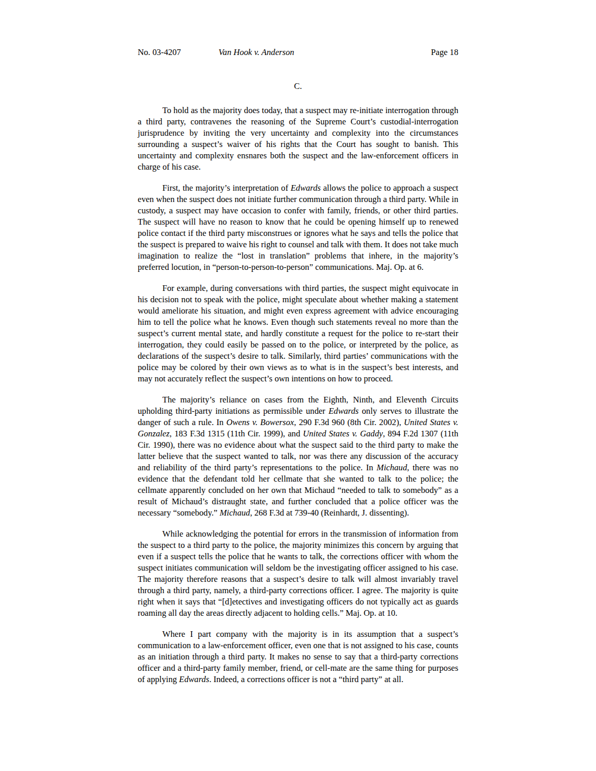No. 03-4207
Van Hook v. Anderson
Page 18
C.
To hold as the majority does today, that a suspect may re-initiate interrogation through a third party, contravenes the reasoning of the Supreme Court’s custodial-interrogation jurisprudence by inviting the very uncertainty and complexity into the circumstances surrounding a suspect’s waiver of his rights that the Court has sought to banish. This uncertainty and complexity ensnares both the suspect and the law-enforcement officers in charge of his case.
First, the majority’s interpretation of Edwards allows the police to approach a suspect even when the suspect does not initiate further communication through a third party. While in custody, a suspect may have occasion to confer with family, friends, or other third parties. The suspect will have no reason to know that he could be opening himself up to renewed police contact if the third party misconstrues or ignores what he says and tells the police that the suspect is prepared to waive his right to counsel and talk with them. It does not take much imagination to realize the “lost in translation” problems that inhere, in the majority’s preferred locution, in “person-to-person-to-person” communications. Maj. Op. at 6.
For example, during conversations with third parties, the suspect might equivocate in his decision not to speak with the police, might speculate about whether making a statement would ameliorate his situation, and might even express agreement with advice encouraging him to tell the police what he knows. Even though such statements reveal no more than the suspect’s current mental state, and hardly constitute a request for the police to re-start their interrogation, they could easily be passed on to the police, or interpreted by the police, as declarations of the suspect’s desire to talk. Similarly, third parties’ communications with the police may be colored by their own views as to what is in the suspect’s best interests, and may not accurately reflect the suspect’s own intentions on how to proceed.
The majority’s reliance on cases from the Eighth, Ninth, and Eleventh Circuits upholding third-party initiations as permissible under Edwards only serves to illustrate the danger of such a rule. In Owens v. Bowersox, 290 F.3d 960 (8th Cir. 2002), United States v. Gonzalez, 183 F.3d 1315 (11th Cir. 1999), and United States v. Gaddy, 894 F.2d 1307 (11th Cir. 1990), there was no evidence about what the suspect said to the third party to make the latter believe that the suspect wanted to talk, nor was there any discussion of the accuracy and reliability of the third party’s representations to the police. In Michaud, there was no evidence that the defendant told her cellmate that she wanted to talk to the police; the cellmate apparently concluded on her own that Michaud “needed to talk to somebody” as a result of Michaud’s distraught state, and further concluded that a police officer was the necessary “somebody.” Michaud, 268 F.3d at 739-40 (Reinhardt, J. dissenting).
While acknowledging the potential for errors in the transmission of information from the suspect to a third party to the police, the majority minimizes this concern by arguing that even if a suspect tells the police that he wants to talk, the corrections officer with whom the suspect initiates communication will seldom be the investigating officer assigned to his case. The majority therefore reasons that a suspect’s desire to talk will almost invariably travel through a third party, namely, a third-party corrections officer. I agree. The majority is quite right when it says that “[d]etectives and investigating officers do not typically act as guards roaming all day the areas directly adjacent to holding cells.” Maj. Op. at 10.
Where I part company with the majority is in its assumption that a suspect’s communication to a law-enforcement officer, even one that is not assigned to his case, counts as an initiation through a third party. It makes no sense to say that a third-party corrections officer and a third-party family member, friend, or cell-mate are the same thing for purposes of applying Edwards. Indeed, a corrections officer is not a “third party” at all.